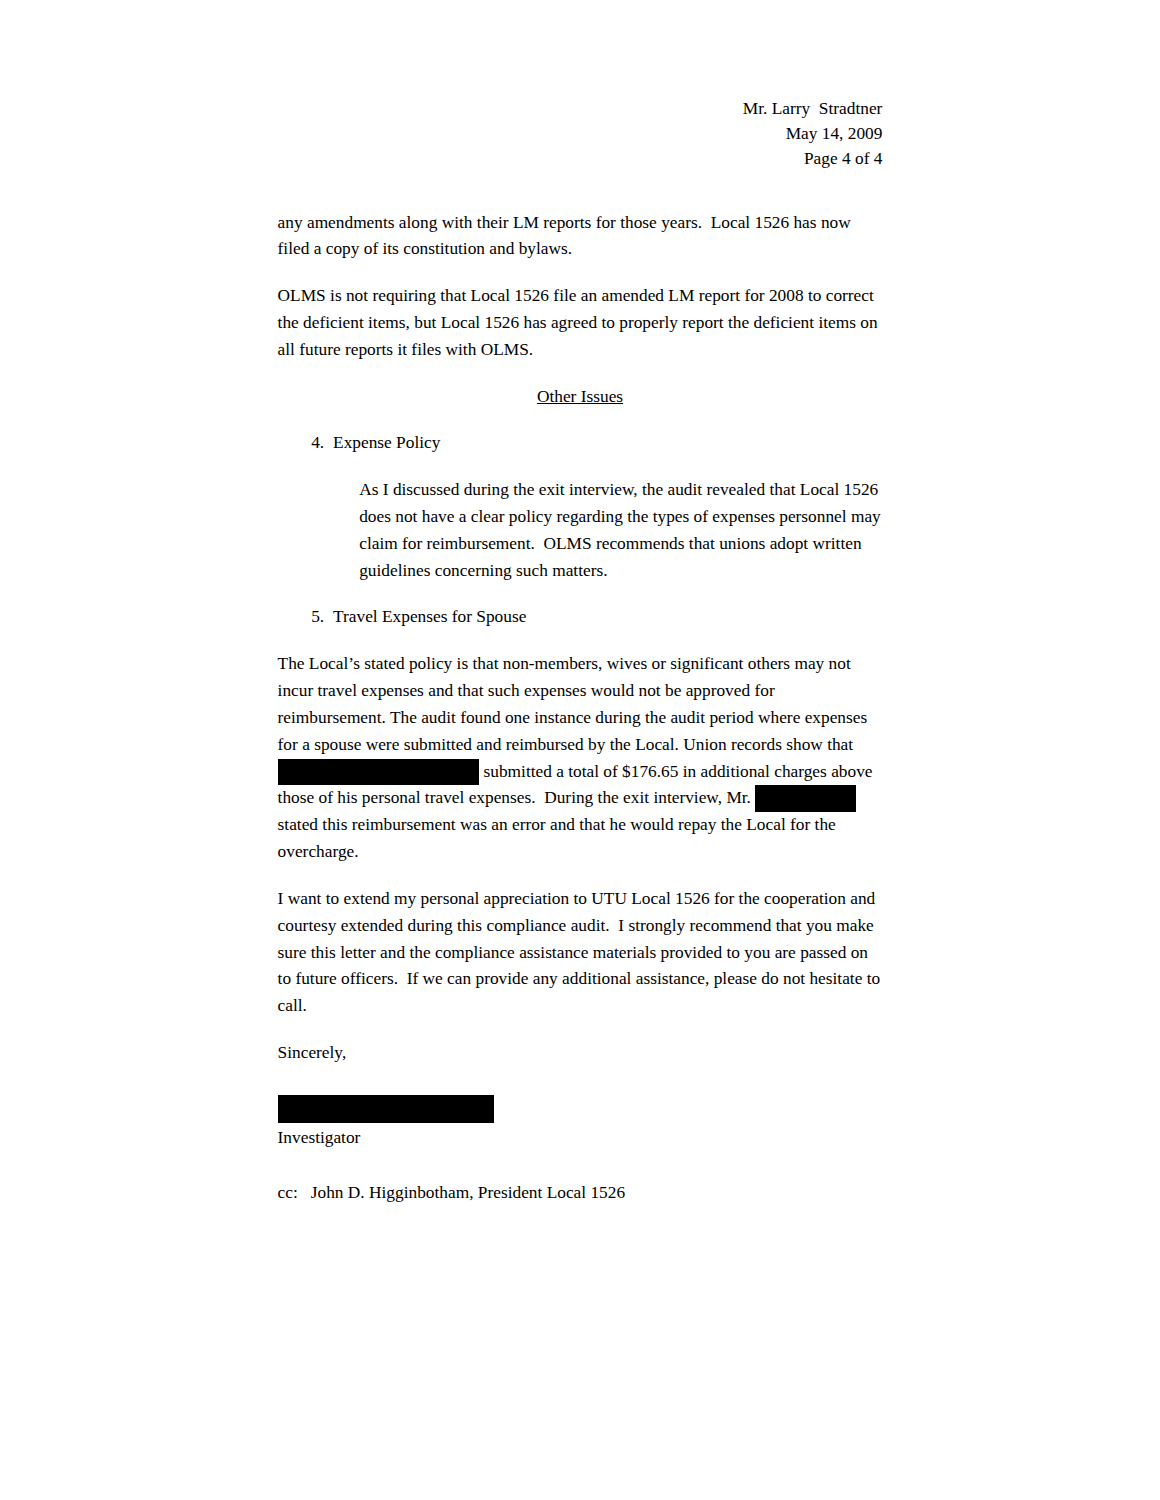Mr. Larry Stradtner
May 14, 2009
Page 4 of 4
any amendments along with their LM reports for those years. Local 1526 has now filed a copy of its constitution and bylaws.
OLMS is not requiring that Local 1526 file an amended LM report for 2008 to correct the deficient items, but Local 1526 has agreed to properly report the deficient items on all future reports it files with OLMS.
Other Issues
4.
Expense Policy
As I discussed during the exit interview, the audit revealed that Local 1526 does not have a clear policy regarding the types of expenses personnel may claim for reimbursement. OLMS recommends that unions adopt written guidelines concerning such matters.
5.
Travel Expenses for Spouse
The Local’s stated policy is that non-members, wives or significant others may not incur travel expenses and that such expenses would not be approved for reimbursement. The audit found one instance during the audit period where expenses for a spouse were submitted and reimbursed by the Local. Union records show that submitted a total of $176.65 in additional charges above those of his personal travel expenses. During the exit interview, Mr. stated this reimbursement was an error and that he would repay the Local for the overcharge.
I want to extend my personal appreciation to UTU Local 1526 for the cooperation and courtesy extended during this compliance audit. I strongly recommend that you make sure this letter and the compliance assistance materials provided to you are passed on to future officers. If we can provide any additional assistance, please do not hesitate to call.
Sincerely,
Investigator
cc: John D. Higginbotham, President Local 1526